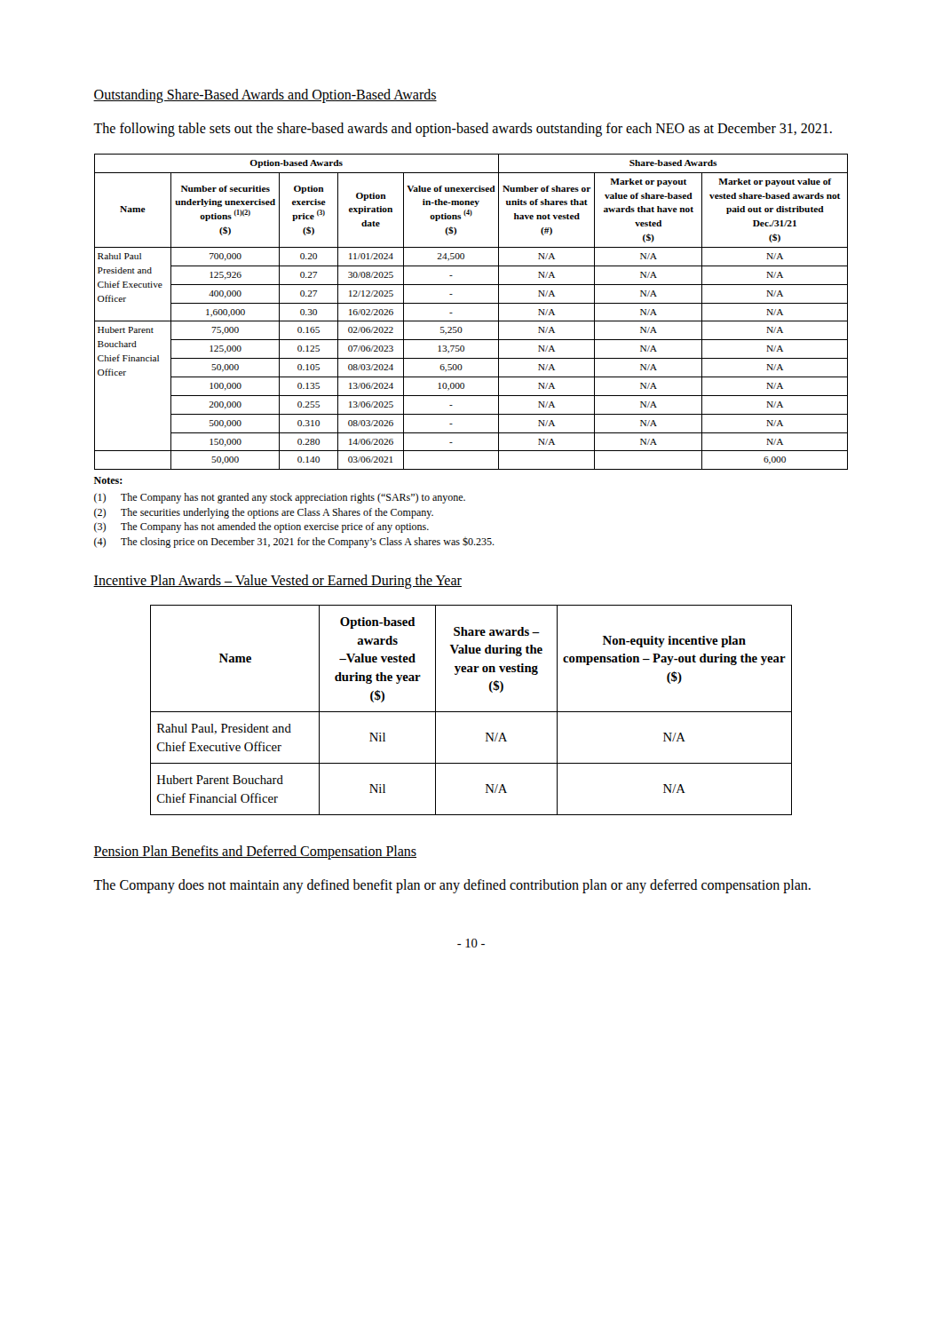Outstanding Share-Based Awards and Option-Based Awards
The following table sets out the share-based awards and option-based awards outstanding for each NEO as at December 31, 2021.
| Option-based Awards | Share-based Awards |
| --- | --- |
| Name | Number of securities underlying unexercised options (1)(2) ($) | Option exercise price (3) ($) | Option expiration date | Value of unexercised in-the-money options (4) ($) | Number of shares or units of shares that have not vested (#) | Market or payout value of share-based awards that have not vested ($) | Market or payout value of vested share-based awards not paid out or distributed Dec./31/21 ($) |
| Rahul Paul President and Chief Executive Officer | 700,000 | 0.20 | 11/01/2024 | 24,500 | N/A | N/A | N/A |
| 125,926 | 0.27 | 30/08/2025 | - | N/A | N/A | N/A |
| 400,000 | 0.27 | 12/12/2025 | - | N/A | N/A | N/A |
| 1,600,000 | 0.30 | 16/02/2026 | - | N/A | N/A | N/A |
| Hubert Parent Bouchard Chief Financial Officer | 75,000 | 0.165 | 02/06/2022 | 5,250 | N/A | N/A | N/A |
| 125,000 | 0.125 | 07/06/2023 | 13,750 | N/A | N/A | N/A |
| 50,000 | 0.105 | 08/03/2024 | 6,500 | N/A | N/A | N/A |
| 100,000 | 0.135 | 13/06/2024 | 10,000 | N/A | N/A | N/A |
| 200,000 | 0.255 | 13/06/2025 | - | N/A | N/A | N/A |
| 500,000 | 0.310 | 08/03/2026 | - | N/A | N/A | N/A |
| 150,000 | 0.280 | 14/06/2026 | - | N/A | N/A | N/A |
| | 50,000 | 0.140 | 03/06/2021 | | | | 6,000 |
Notes:
| (1) | The Company has not granted any stock appreciation rights (“SARs”) to anyone. |
| (2) | The securities underlying the options are Class A Shares of the Company. |
| (3) | The Company has not amended the option exercise price of any options. |
| (4) | The closing price on December 31, 2021 for the Company’s Class A shares was $0.235. |
Incentive Plan Awards – Value Vested or Earned During the Year
| Name | Option-based awards –Value vested during the year ($) | Share awards – Value during the year on vesting ($) | Non-equity incentive plan compensation – Pay-out during the year ($) |
| --- | --- | --- | --- |
| Rahul Paul, President and Chief Executive Officer | Nil | N/A | N/A |
| Hubert Parent Bouchard Chief Financial Officer | Nil | N/A | N/A |
Pension Plan Benefits and Deferred Compensation Plans
The Company does not maintain any defined benefit plan or any defined contribution plan or any deferred compensation plan.
- 10 -